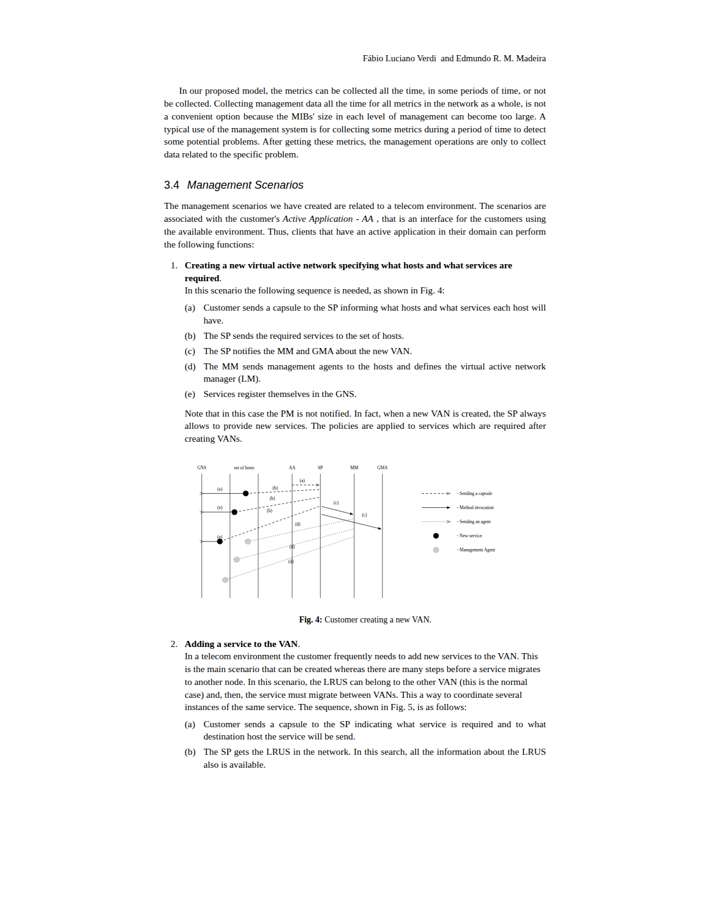Fábio Luciano Verdi and Edmundo R. M. Madeira
In our proposed model, the metrics can be collected all the time, in some periods of time, or not be collected. Collecting management data all the time for all metrics in the network as a whole, is not a convenient option because the MIBs' size in each level of management can become too large. A typical use of the management system is for collecting some metrics during a period of time to detect some potential problems. After getting these metrics, the management operations are only to collect data related to the specific problem.
3.4 Management Scenarios
The management scenarios we have created are related to a telecom environment. The scenarios are associated with the customer's Active Application - AA , that is an interface for the customers using the available environment. Thus, clients that have an active application in their domain can perform the following functions:
Creating a new virtual active network specifying what hosts and what services are required.
In this scenario the following sequence is needed, as shown in Fig. 4:
Customer sends a capsule to the SP informing what hosts and what services each host will have.
The SP sends the required services to the set of hosts.
The SP notifies the MM and GMA about the new VAN.
The MM sends management agents to the hosts and defines the virtual active network manager (LM).
Services register themselves in the GNS.
Note that in this case the PM is not notified. In fact, when a new VAN is created, the SP always allows to provide new services. The policies are applied to services which are required after creating VANs.
GNS set of hosts AA SP MM GMA (a) (b) (b) (b) (c) (c) (d) (d) (d) (e) (e) (e) - Sending a capsule - Method invocation - Sending an agent - New service - Management Agent
Fig. 4: Customer creating a new VAN.
Adding a service to the VAN.
In a telecom environment the customer frequently needs to add new services to the VAN. This is the main scenario that can be created whereas there are many steps before a service migrates to another node. In this scenario, the LRUS can belong to the other VAN (this is the normal case) and, then, the service must migrate between VANs. This a way to coordinate several instances of the same service. The sequence, shown in Fig. 5, is as follows:
Customer sends a capsule to the SP indicating what service is required and to what destination host the service will be send.
The SP gets the LRUS in the network. In this search, all the information about the LRUS also is available.